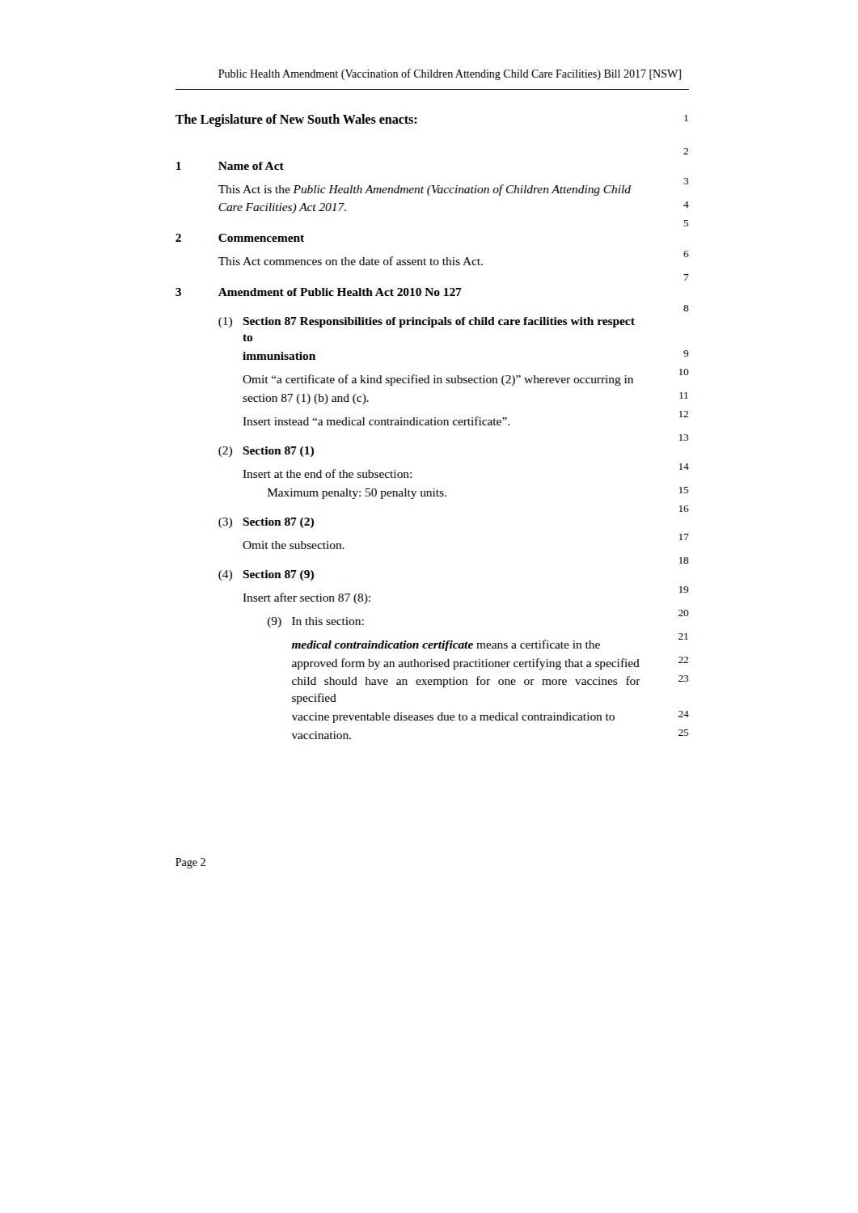Public Health Amendment (Vaccination of Children Attending Child Care Facilities) Bill 2017 [NSW]
The Legislature of New South Wales enacts:
1
1
Name of Act
2
This Act is the Public Health Amendment (Vaccination of Children Attending Child
3
Care Facilities) Act 2017.
4
2
Commencement
5
This Act commences on the date of assent to this Act.
6
3
Amendment of Public Health Act 2010 No 127
7
(1)
Section 87 Responsibilities of principals of child care facilities with respect to
8
immunisation
9
Omit “a certificate of a kind specified in subsection (2)” wherever occurring in
10
section 87 (1) (b) and (c).
11
Insert instead “a medical contraindication certificate”.
12
(2)
Section 87 (1)
13
Insert at the end of the subsection:
14
Maximum penalty: 50 penalty units.
15
(3)
Section 87 (2)
16
Omit the subsection.
17
(4)
Section 87 (9)
18
Insert after section 87 (8):
19
(9)
In this section:
20
medical contraindication certificate means a certificate in the
21
approved form by an authorised practitioner certifying that a specified
22
child should have an exemption for one or more vaccines for specified
23
vaccine preventable diseases due to a medical contraindication to
24
vaccination.
25
Page 2